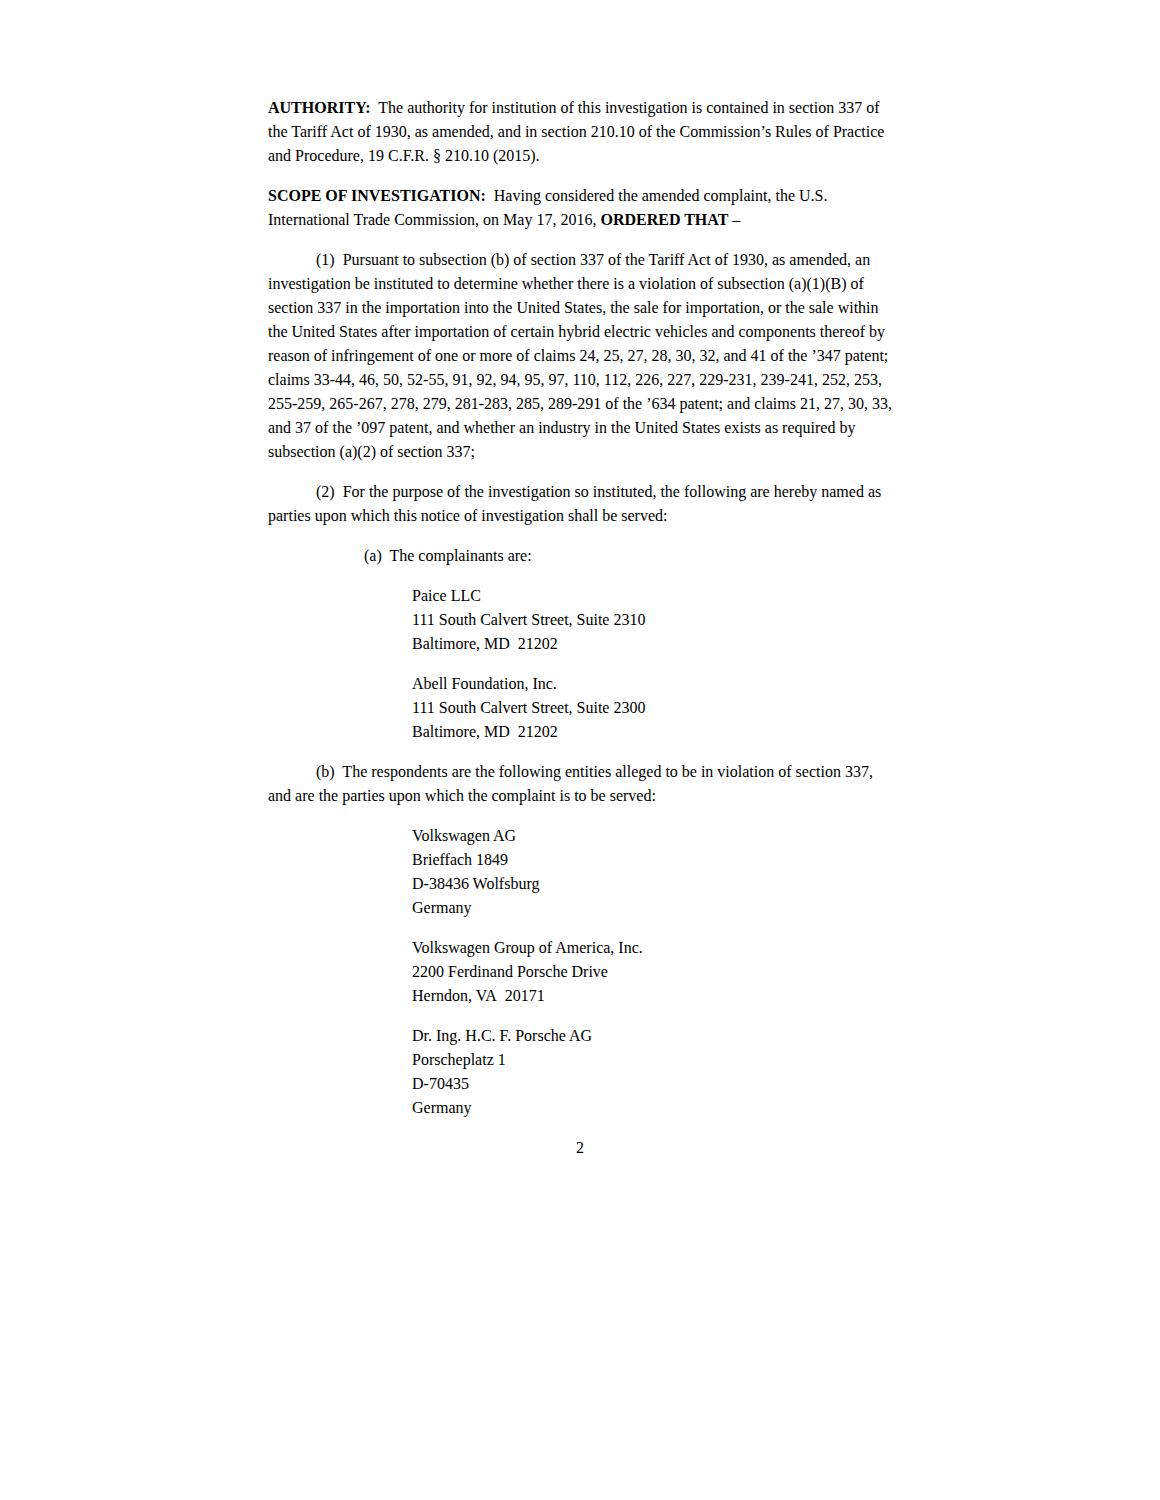AUTHORITY: The authority for institution of this investigation is contained in section 337 of the Tariff Act of 1930, as amended, and in section 210.10 of the Commission’s Rules of Practice and Procedure, 19 C.F.R. § 210.10 (2015).
SCOPE OF INVESTIGATION: Having considered the amended complaint, the U.S. International Trade Commission, on May 17, 2016, ORDERED THAT –
(1) Pursuant to subsection (b) of section 337 of the Tariff Act of 1930, as amended, an investigation be instituted to determine whether there is a violation of subsection (a)(1)(B) of section 337 in the importation into the United States, the sale for importation, or the sale within the United States after importation of certain hybrid electric vehicles and components thereof by reason of infringement of one or more of claims 24, 25, 27, 28, 30, 32, and 41 of the ’347 patent; claims 33-44, 46, 50, 52-55, 91, 92, 94, 95, 97, 110, 112, 226, 227, 229-231, 239-241, 252, 253, 255-259, 265-267, 278, 279, 281-283, 285, 289-291 of the ’634 patent; and claims 21, 27, 30, 33, and 37 of the ’097 patent, and whether an industry in the United States exists as required by subsection (a)(2) of section 337;
(2) For the purpose of the investigation so instituted, the following are hereby named as parties upon which this notice of investigation shall be served:
(a) The complainants are:
Paice LLC
111 South Calvert Street, Suite 2310
Baltimore, MD 21202
Abell Foundation, Inc.
111 South Calvert Street, Suite 2300
Baltimore, MD 21202
(b) The respondents are the following entities alleged to be in violation of section 337, and are the parties upon which the complaint is to be served:
Volkswagen AG
Brieffach 1849
D-38436 Wolfsburg
Germany
Volkswagen Group of America, Inc.
2200 Ferdinand Porsche Drive
Herndon, VA 20171
Dr. Ing. H.C. F. Porsche AG
Porscheplatz 1
D-70435
Germany
2